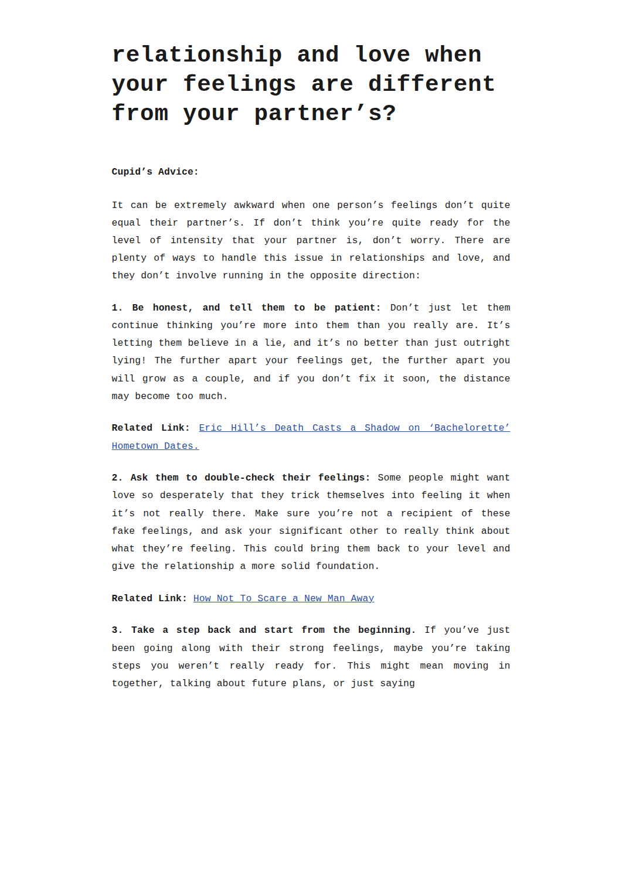relationship and love when your feelings are different from your partner’s?
Cupid’s Advice:
It can be extremely awkward when one person’s feelings don’t quite equal their partner’s. If don’t think you’re quite ready for the level of intensity that your partner is, don’t worry. There are plenty of ways to handle this issue in relationships and love, and they don’t involve running in the opposite direction:
1. Be honest, and tell them to be patient: Don’t just let them continue thinking you’re more into them than you really are. It’s letting them believe in a lie, and it’s no better than just outright lying! The further apart your feelings get, the further apart you will grow as a couple, and if you don’t fix it soon, the distance may become too much.
Related Link: Eric Hill’s Death Casts a Shadow on ‘Bachelorette’ Hometown Dates.
2. Ask them to double-check their feelings: Some people might want love so desperately that they trick themselves into feeling it when it’s not really there. Make sure you’re not a recipient of these fake feelings, and ask your significant other to really think about what they’re feeling. This could bring them back to your level and give the relationship a more solid foundation.
Related Link: How Not To Scare a New Man Away
3. Take a step back and start from the beginning. If you’ve just been going along with their strong feelings, maybe you’re taking steps you weren’t really ready for. This might mean moving in together, talking about future plans, or just saying